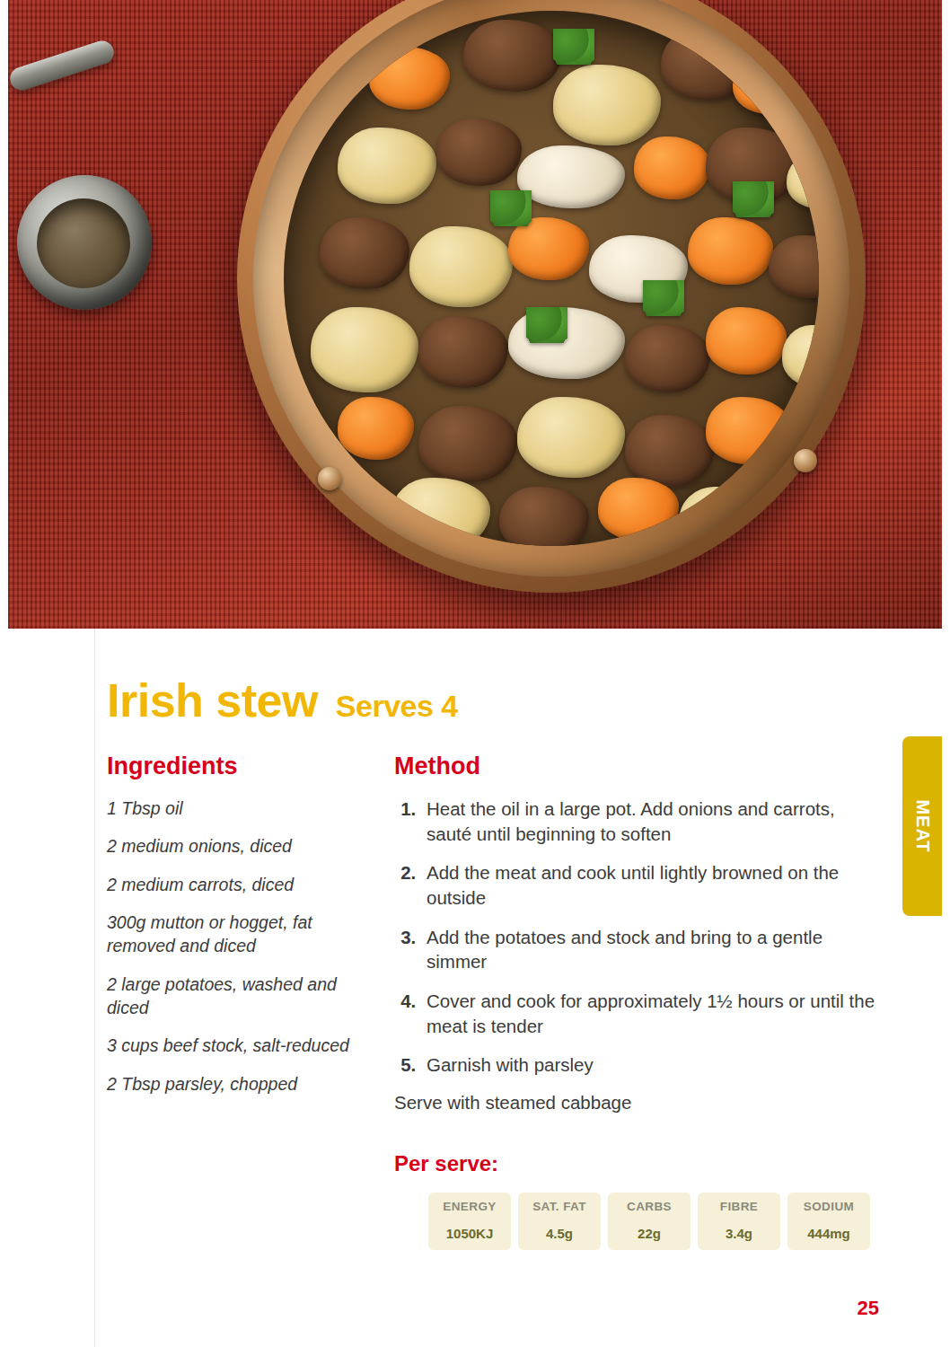Irish stew Serves 4
Ingredients
1 Tbsp oil
2 medium onions, diced
2 medium carrots, diced
300g mutton or hogget, fat removed and diced
2 large potatoes, washed and diced
3 cups beef stock, salt-reduced
2 Tbsp parsley, chopped
Method
Heat the oil in a large pot. Add onions and carrots, sauté until beginning to soften
Add the meat and cook until lightly browned on the outside
Add the potatoes and stock and bring to a gentle simmer
Cover and cook for approximately 1½ hours or until the meat is tender
Garnish with parsley
Serve with steamed cabbage
Per serve:
ENERGY
1050KJ
SAT. FAT
4.5g
CARBS
22g
FIBRE
3.4g
SODIUM
444mg
MEAT
25